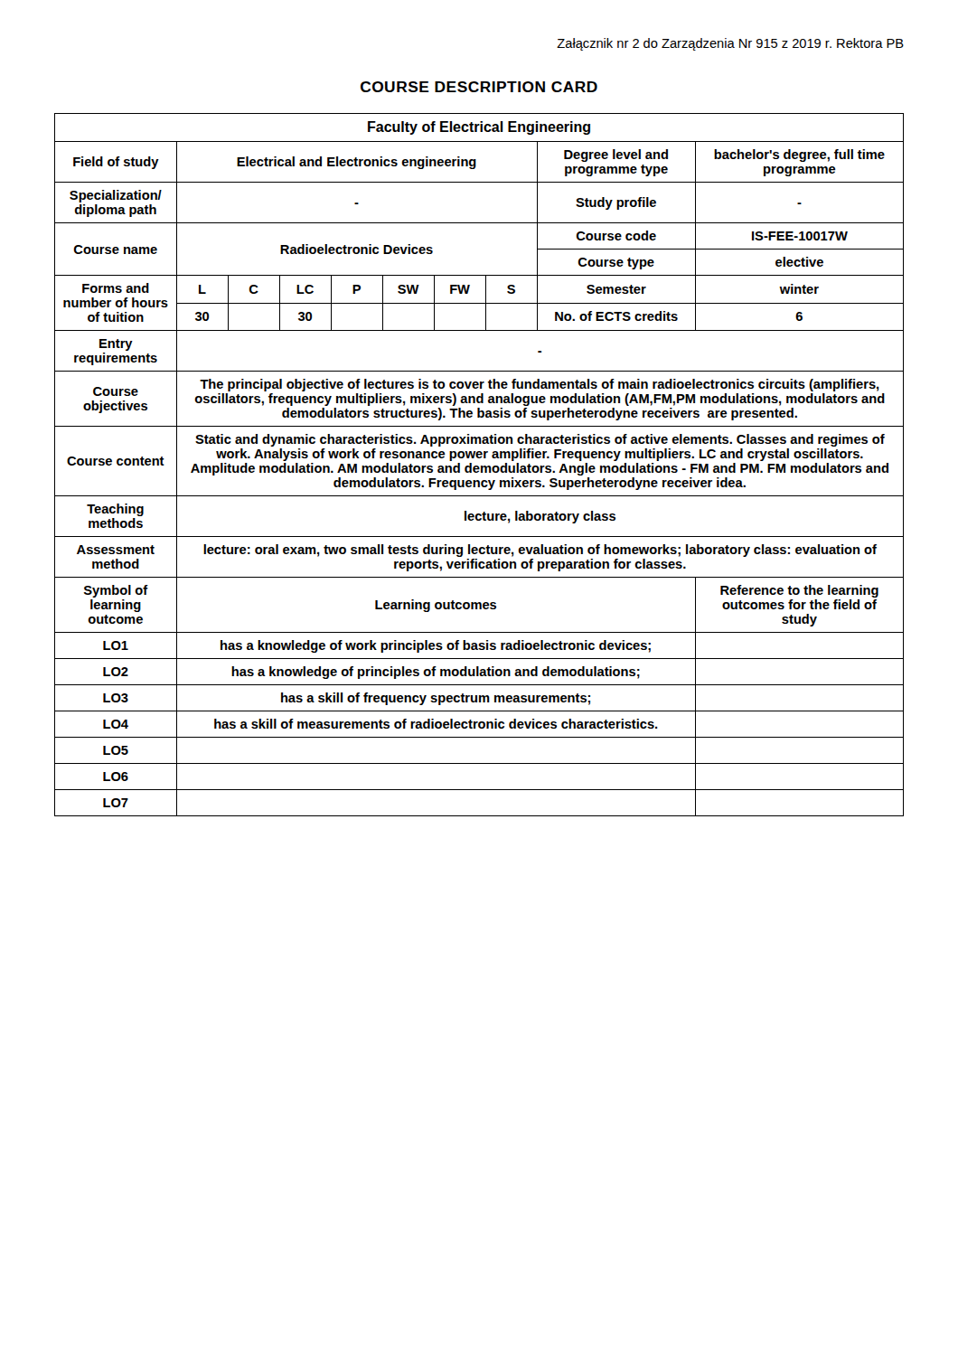Załącznik nr 2 do Zarządzenia Nr 915 z 2019 r. Rektora PB
COURSE DESCRIPTION CARD
| Faculty of Electrical Engineering |
| Field of study | Electrical and Electronics engineering | Degree level and programme type | bachelor's degree, full time programme |
| Specialization/ diploma path | - | Study profile | - |
| Course name | Radioelectronic Devices | Course code | IS-FEE-10017W |
| Course type | elective |
| Forms and number of hours of tuition | L | C | LC | P | SW | FW | S | Semester | winter |
| 30 | | 30 | | | | | No. of ECTS credits | 6 |
| Entry requirements | - |
| Course objectives | The principal objective of lectures is to cover the fundamentals of main radioelectronics circuits (amplifiers, oscillators, frequency multipliers, mixers) and analogue modulation (AM,FM,PM modulations, modulators and demodulators structures). The basis of superheterodyne receivers are presented. |
| Course content | Static and dynamic characteristics. Approximation characteristics of active elements. Classes and regimes of work. Analysis of work of resonance power amplifier. Frequency multipliers. LC and crystal oscillators. Amplitude modulation. AM modulators and demodulators. Angle modulations - FM and PM. FM modulators and demodulators. Frequency mixers. Superheterodyne receiver idea. |
| Teaching methods | lecture, laboratory class |
| Assessment method | lecture: oral exam, two small tests during lecture, evaluation of homeworks; laboratory class: evaluation of reports, verification of preparation for classes. |
| Symbol of learning outcome | Learning outcomes | Reference to the learning outcomes for the field of study |
| LO1 | has a knowledge of work principles of basis radioelectronic devices; | |
| LO2 | has a knowledge of principles of modulation and demodulations; | |
| LO3 | has a skill of frequency spectrum measurements; | |
| LO4 | has a skill of measurements of radioelectronic devices characteristics. | |
| LO5 | | |
| LO6 | | |
| LO7 | | |